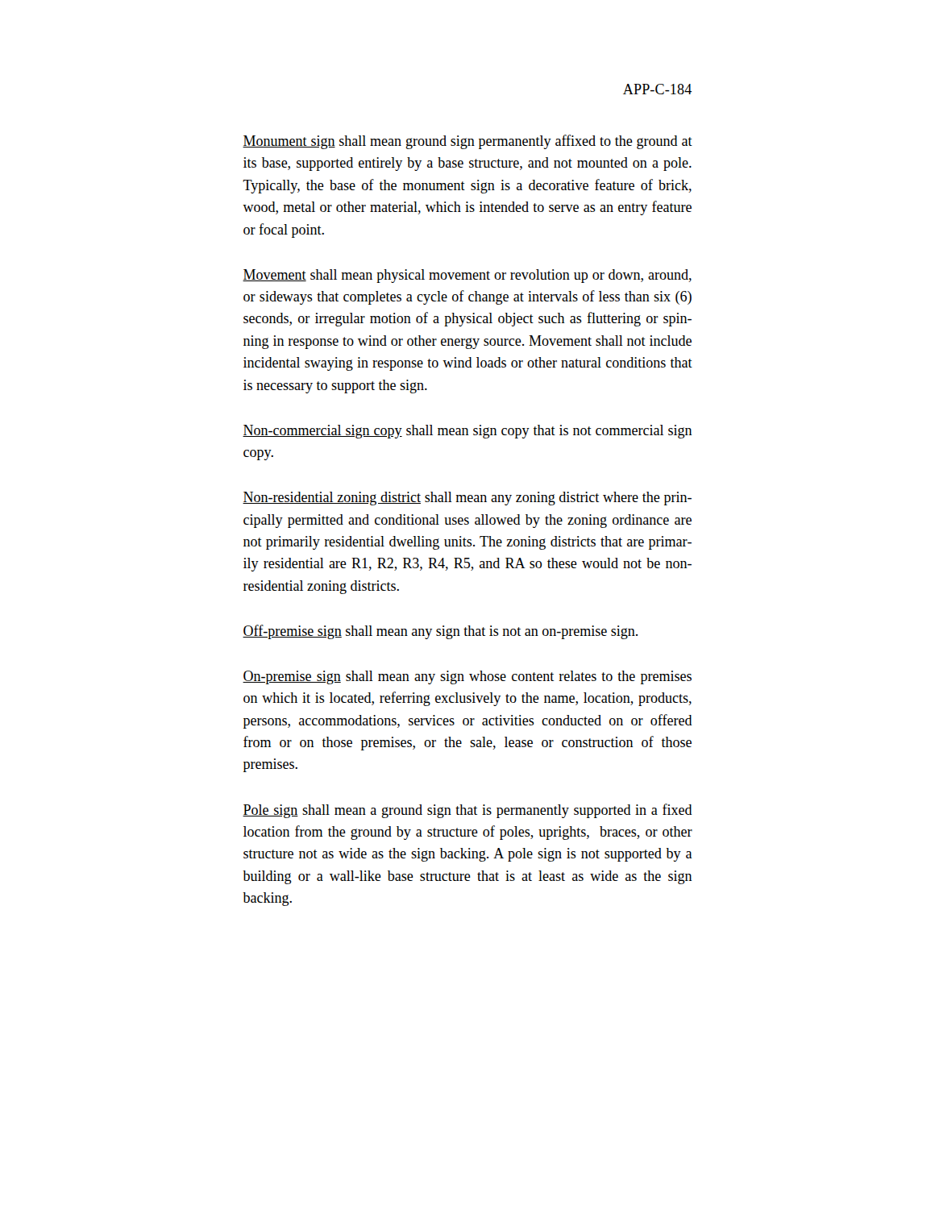APP-C-184
Monument sign shall mean ground sign permanently affixed to the ground at its base, supported entirely by a base structure, and not mounted on a pole. Typically, the base of the monument sign is a decorative feature of brick, wood, metal or other material, which is intended to serve as an entry feature or focal point.
Movement shall mean physical movement or revolution up or down, around, or sideways that completes a cycle of change at intervals of less than six (6) seconds, or irregular motion of a physical object such as fluttering or spinning in response to wind or other energy source. Movement shall not include incidental swaying in response to wind loads or other natural conditions that is necessary to support the sign.
Non-commercial sign copy shall mean sign copy that is not commercial sign copy.
Non-residential zoning district shall mean any zoning district where the principally permitted and conditional uses allowed by the zoning ordinance are not primarily residential dwelling units. The zoning districts that are primarily residential are R1, R2, R3, R4, R5, and RA so these would not be non-residential zoning districts.
Off-premise sign shall mean any sign that is not an on-premise sign.
On-premise sign shall mean any sign whose content relates to the premises on which it is located, referring exclusively to the name, location, products, persons, accommodations, services or activities conducted on or offered from or on those premises, or the sale, lease or construction of those premises.
Pole sign shall mean a ground sign that is permanently supported in a fixed location from the ground by a structure of poles, uprights, braces, or other structure not as wide as the sign backing. A pole sign is not supported by a building or a wall-like base structure that is at least as wide as the sign backing.